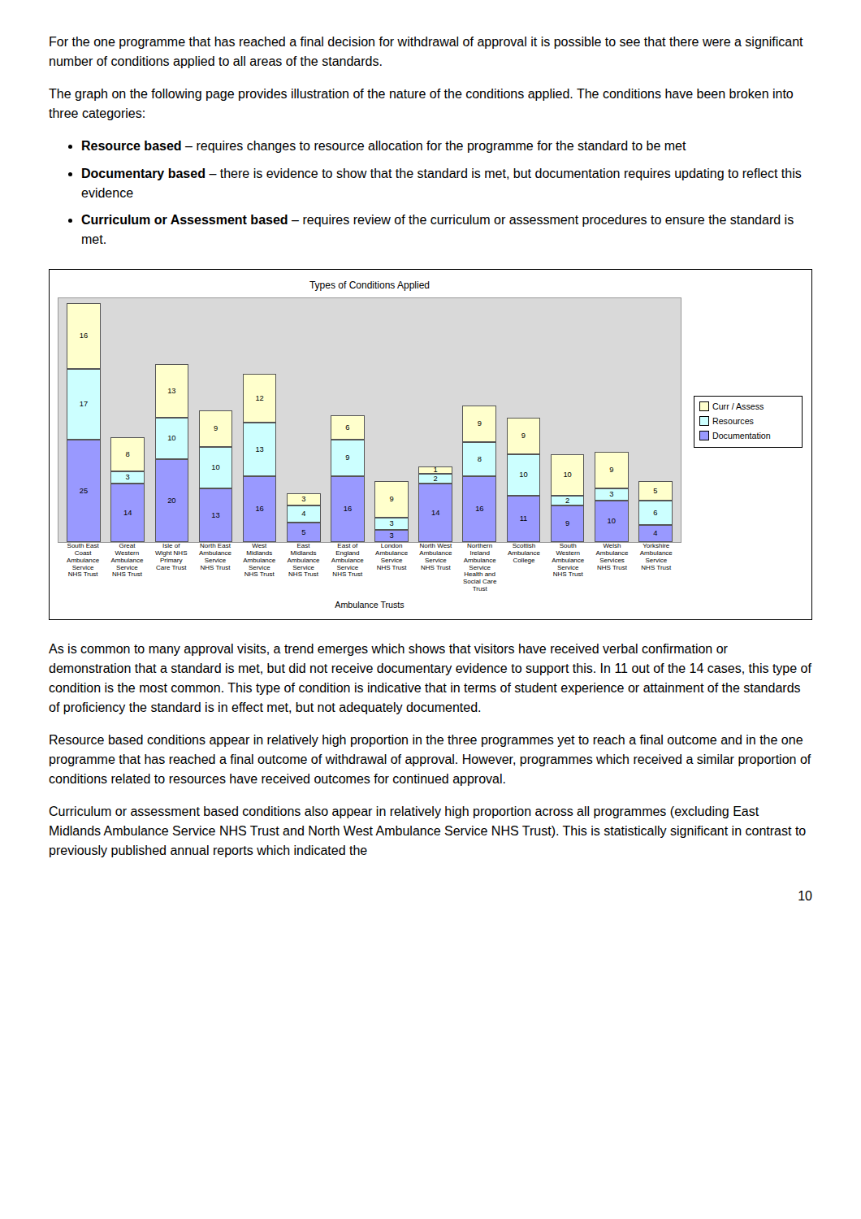For the one programme that has reached a final decision for withdrawal of approval it is possible to see that there were a significant number of conditions applied to all areas of the standards.
The graph on the following page provides illustration of the nature of the conditions applied. The conditions have been broken into three categories:
Resource based – requires changes to resource allocation for the programme for the standard to be met
Documentary based – there is evidence to show that the standard is met, but documentation requires updating to reflect this evidence
Curriculum or Assessment based – requires review of the curriculum or assessment procedures to ensure the standard is met.
Types of Conditions Applied
Curr / Assess
Resources
Documentation
16
17
25
8
3
14
13
10
20
9
10
13
12
13
16
3
4
5
6
9
16
9
3
3
1
2
14
9
8
16
9
10
11
10
2
9
9
3
10
5
6
4
South East Coast Ambulance Service NHS Trust
Great Western Ambulance Service NHS Trust
Isle of Wight NHS Primary Care Trust
North East Ambulance Service NHS Trust
West Midlands Ambulance Service NHS Trust
East Midlands Ambulance Service NHS Trust
East of England Ambulance Service NHS Trust
London Ambulance Service NHS Trust
North West Ambulance Service NHS Trust
Northern Ireland Ambulance Service Health and Social Care Trust
Scottish Ambulance College
South Western Ambulance Service NHS Trust
Welsh Ambulance Services NHS Trust
Yorkshire Ambulance Service NHS Trust
Ambulance Trusts
As is common to many approval visits, a trend emerges which shows that visitors have received verbal confirmation or demonstration that a standard is met, but did not receive documentary evidence to support this. In 11 out of the 14 cases, this type of condition is the most common. This type of condition is indicative that in terms of student experience or attainment of the standards of proficiency the standard is in effect met, but not adequately documented.
Resource based conditions appear in relatively high proportion in the three programmes yet to reach a final outcome and in the one programme that has reached a final outcome of withdrawal of approval. However, programmes which received a similar proportion of conditions related to resources have received outcomes for continued approval.
Curriculum or assessment based conditions also appear in relatively high proportion across all programmes (excluding East Midlands Ambulance Service NHS Trust and North West Ambulance Service NHS Trust). This is statistically significant in contrast to previously published annual reports which indicated the
10